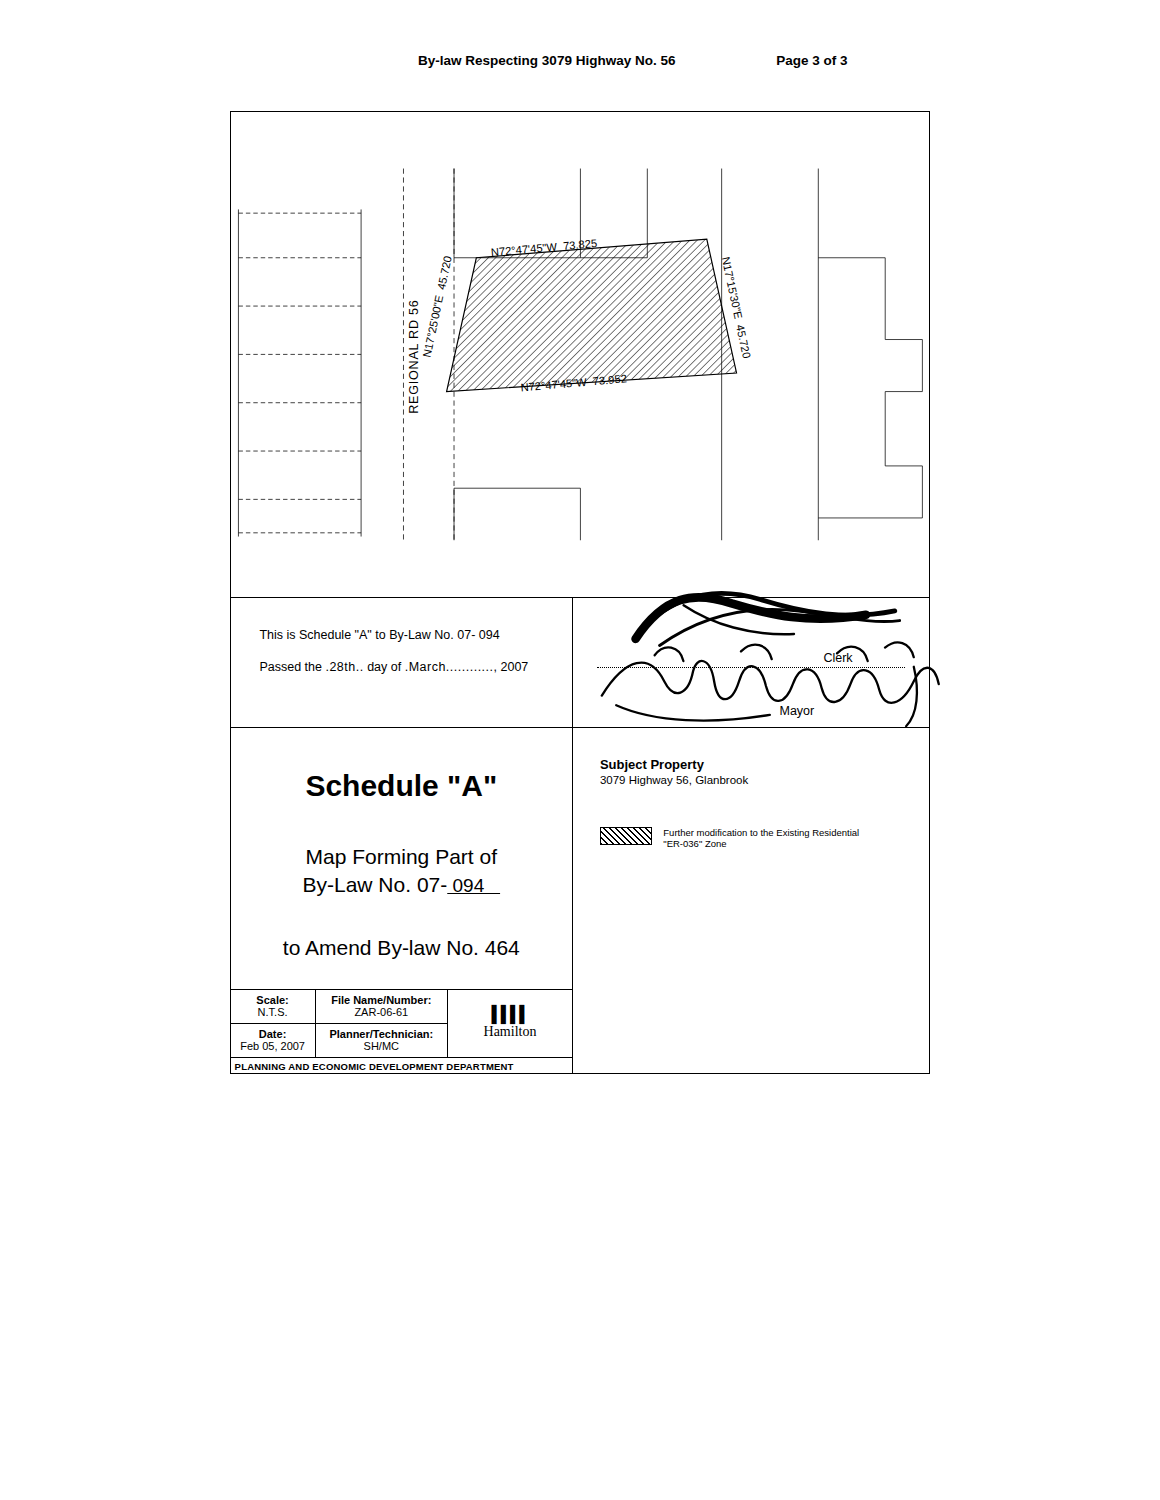By-law Respecting 3079 Highway No. 56 Page 3 of 3
N72°47'45"W 73.825 N72°47'45"W 73.952 N17°25'00"E 45.720 N17°15'30"E 45.720 REGIONAL RD 56
This is Schedule "A" to By-Law No. 07- 094
Passed the .28th.. day of .March............, 2007
Clerk
Mayor
Schedule "A"
Map Forming Part of
By-Law No. 07- 094
to Amend By-law No. 464
| Scale: N.T.S. | File Name/Number: ZAR-06-61 | ▌▌▌▌ Hamilton |
| Date: Feb 05, 2007 | Planner/Technician: SH/MC |
PLANNING AND ECONOMIC DEVELOPMENT DEPARTMENT
Subject Property
3079 Highway 56, Glanbrook
Further modification to the Existing Residential
"ER-036" Zone